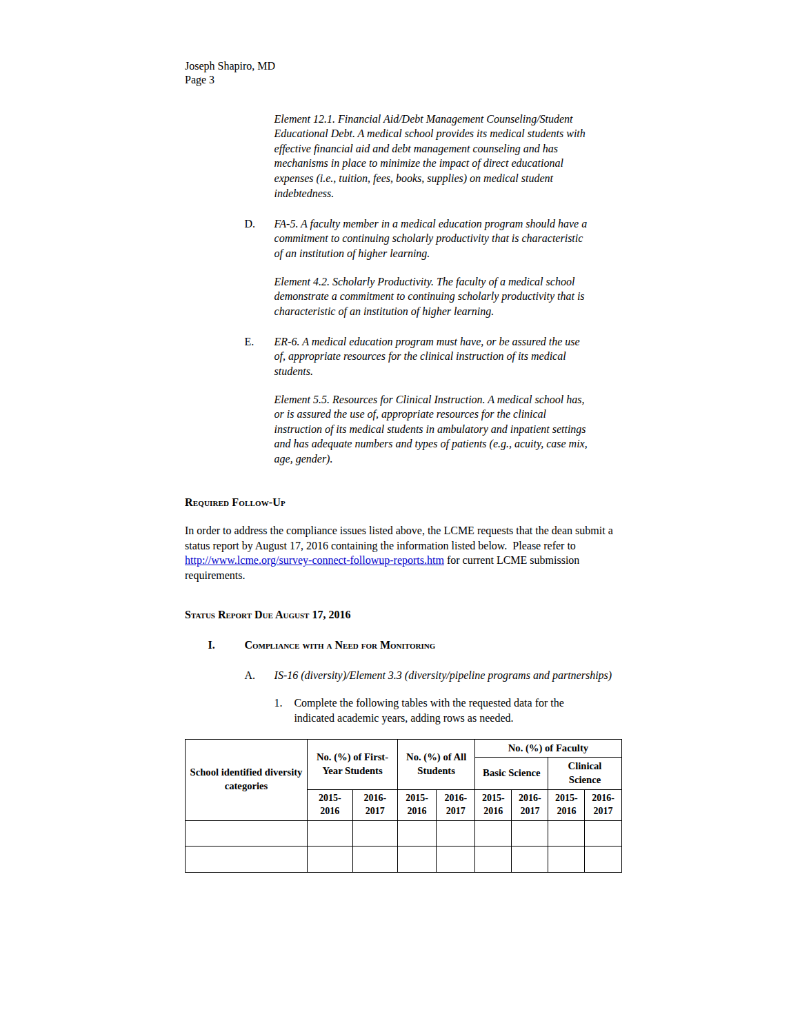Joseph Shapiro, MD
Page 3
Element 12.1. Financial Aid/Debt Management Counseling/Student Educational Debt. A medical school provides its medical students with effective financial aid and debt management counseling and has mechanisms in place to minimize the impact of direct educational expenses (i.e., tuition, fees, books, supplies) on medical student indebtedness.
D.
FA-5. A faculty member in a medical education program should have a commitment to continuing scholarly productivity that is characteristic of an institution of higher learning.
Element 4.2. Scholarly Productivity. The faculty of a medical school demonstrate a commitment to continuing scholarly productivity that is characteristic of an institution of higher learning.
E.
ER-6. A medical education program must have, or be assured the use of, appropriate resources for the clinical instruction of its medical students.
Element 5.5. Resources for Clinical Instruction. A medical school has, or is assured the use of, appropriate resources for the clinical instruction of its medical students in ambulatory and inpatient settings and has adequate numbers and types of patients (e.g., acuity, case mix, age, gender).
Required Follow-Up
In order to address the compliance issues listed above, the LCME requests that the dean submit a status report by August 17, 2016 containing the information listed below. Please refer to http://www.lcme.org/survey-connect-followup-reports.htm for current LCME submission requirements.
Status Report Due August 17, 2016
I.
Compliance with a Need for Monitoring
A.
IS-16 (diversity)/Element 3.3 (diversity/pipeline programs and partnerships)
1.
Complete the following tables with the requested data for the indicated academic years, adding rows as needed.
| School identified diversity categories | No. (%) of First-Year Students | No. (%) of All Students | No. (%) of Faculty |
| --- | --- | --- | --- |
| Basic Science | Clinical Science |
| 2015-2016 | 2016-2017 | 2015-2016 | 2016-2017 | 2015-2016 | 2016-2017 | 2015-2016 | 2016-2017 |